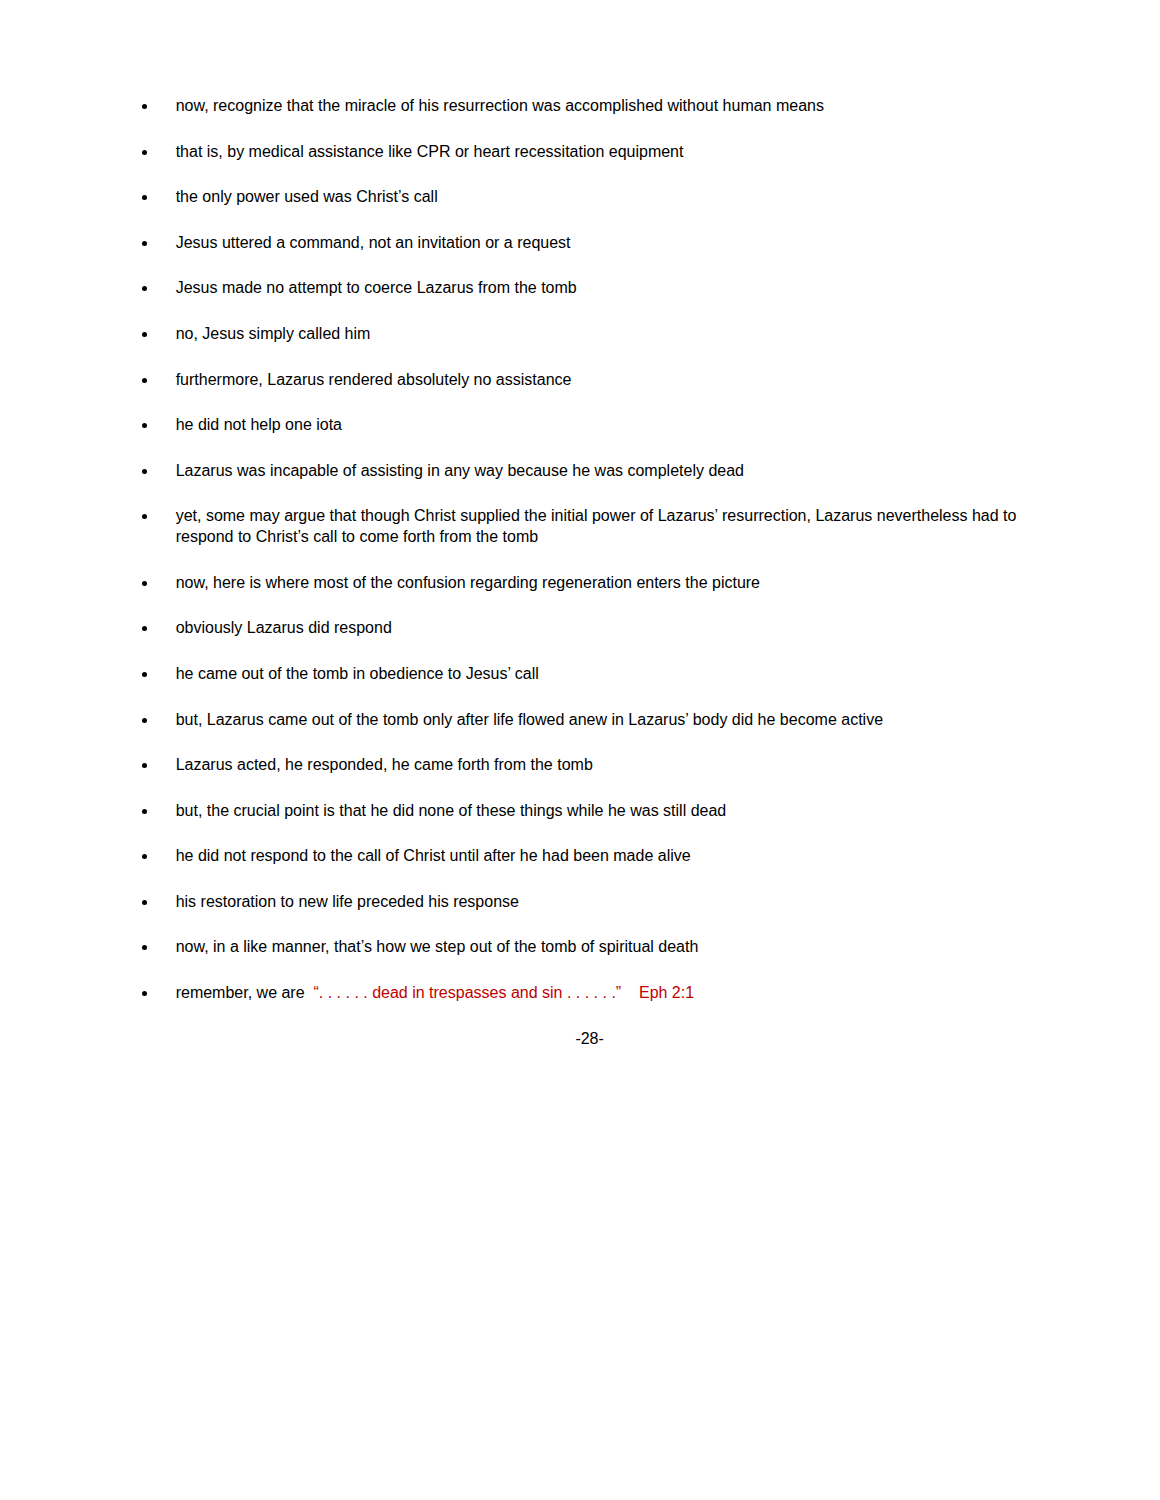now, recognize that the miracle of his resurrection was accomplished without human means
that is, by medical assistance like CPR or heart recessitation equipment
the only power used was Christ’s call
Jesus uttered a command, not an invitation or a request
Jesus made no attempt to coerce Lazarus from the tomb
no, Jesus simply called him
furthermore, Lazarus rendered absolutely no assistance
he did not help one iota
Lazarus was incapable of assisting in any way because he was completely dead
yet, some may argue that though Christ supplied the initial power of Lazarus’ resurrection, Lazarus nevertheless had to respond to Christ’s call to come forth from the tomb
now, here is where most of the confusion regarding regeneration enters the picture
obviously Lazarus did respond
he came out of the tomb in obedience to Jesus’ call
but, Lazarus came out of the tomb only after life flowed anew in Lazarus’ body did he become active
Lazarus acted, he responded, he came forth from the tomb
but, the crucial point is that he did none of these things while he was still dead
he did not respond to the call of Christ until after he had been made alive
his restoration to new life preceded his response
now, in a like manner, that’s how we step out of the tomb of spiritual death
remember, we are “. . . . . . dead in trespasses and sin . . . . . .” Eph 2:1
-28-